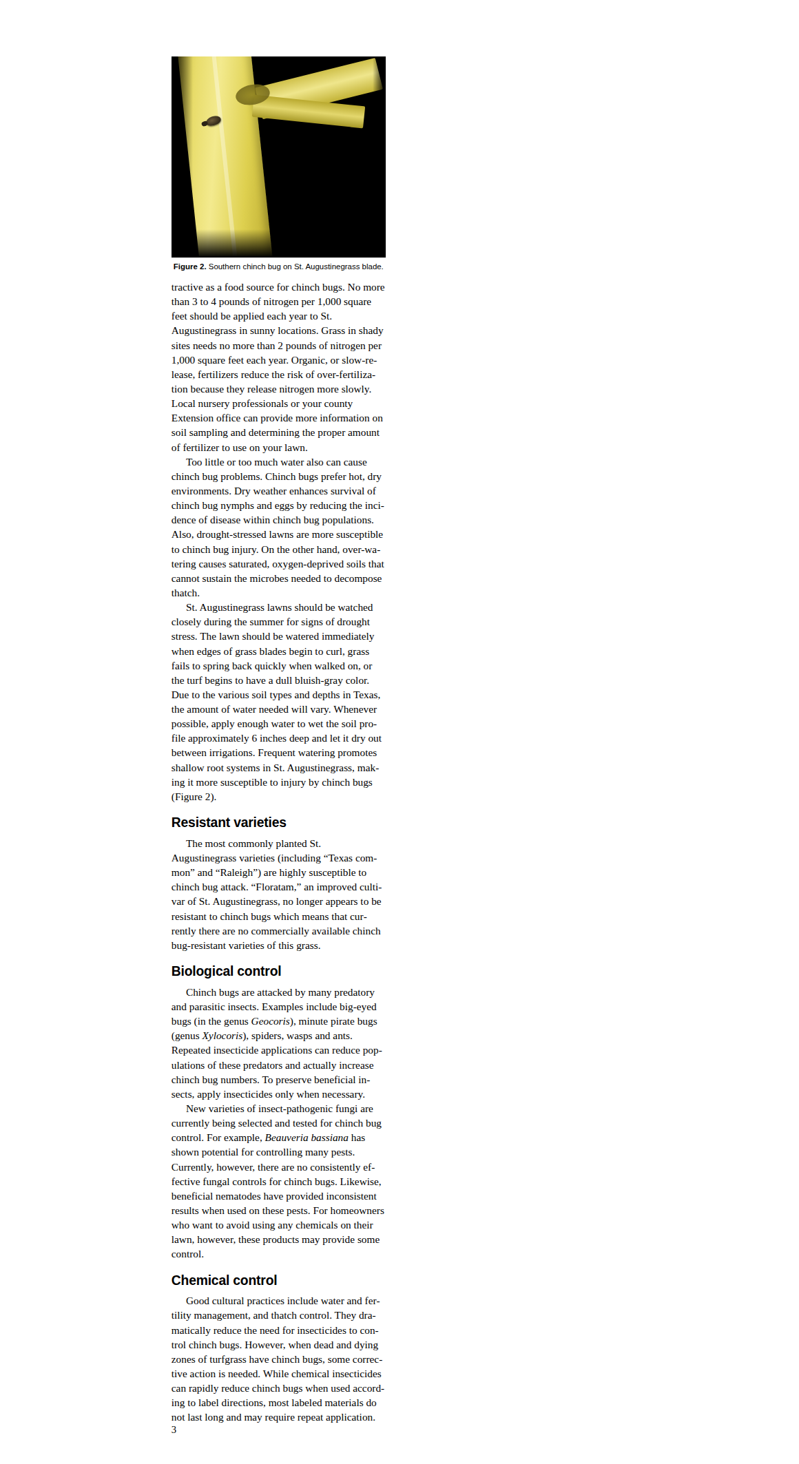Figure 2. Southern chinch bug on St. Augustinegrass blade.
tractive as a food source for chinch bugs. No more than 3 to 4 pounds of nitrogen per 1,000 square feet should be applied each year to St. Augustinegrass in sunny locations. Grass in shady sites needs no more than 2 pounds of nitrogen per 1,000 square feet each year. Organic, or slow-release, fertilizers reduce the risk of over-fertilization because they release nitrogen more slowly. Local nursery professionals or your county Extension office can provide more information on soil sampling and determining the proper amount of fertilizer to use on your lawn.
Too little or too much water also can cause chinch bug problems. Chinch bugs prefer hot, dry environments. Dry weather enhances survival of chinch bug nymphs and eggs by reducing the incidence of disease within chinch bug populations. Also, drought-stressed lawns are more susceptible to chinch bug injury. On the other hand, over-watering causes saturated, oxygen-deprived soils that cannot sustain the microbes needed to decompose thatch.
St. Augustinegrass lawns should be watched closely during the summer for signs of drought stress. The lawn should be watered immediately when edges of grass blades begin to curl, grass fails to spring back quickly when walked on, or the turf begins to have a dull bluish-gray color. Due to the various soil types and depths in Texas, the amount of water needed will vary. Whenever possible, apply enough water to wet the soil profile approximately 6 inches deep and let it dry out between irrigations. Frequent watering promotes shallow root systems in St. Augustinegrass, making it more susceptible to injury by chinch bugs (Figure 2).
Resistant varieties
The most commonly planted St. Augustinegrass varieties (including “Texas common” and “Raleigh”) are highly susceptible to chinch bug attack. “Floratam,” an improved cultivar of St. Augustinegrass, no longer appears to be resistant to chinch bugs which means that currently there are no commercially available chinch bug-resistant varieties of this grass.
Biological control
Chinch bugs are attacked by many predatory and parasitic insects. Examples include big-eyed bugs (in the genus Geocoris), minute pirate bugs (genus Xylocoris), spiders, wasps and ants. Repeated insecticide applications can reduce populations of these predators and actually increase chinch bug numbers. To preserve beneficial insects, apply insecticides only when necessary.
New varieties of insect-pathogenic fungi are currently being selected and tested for chinch bug control. For example, Beauveria bassiana has shown potential for controlling many pests. Currently, however, there are no consistently effective fungal controls for chinch bugs. Likewise, beneficial nematodes have provided inconsistent results when used on these pests. For homeowners who want to avoid using any chemicals on their lawn, however, these products may provide some control.
Chemical control
Good cultural practices include water and fertility management, and thatch control. They dramatically reduce the need for insecticides to control chinch bugs. However, when dead and dying zones of turfgrass have chinch bugs, some corrective action is needed. While chemical insecticides can rapidly reduce chinch bugs when used according to label directions, most labeled materials do not last long and may require repeat application.
3